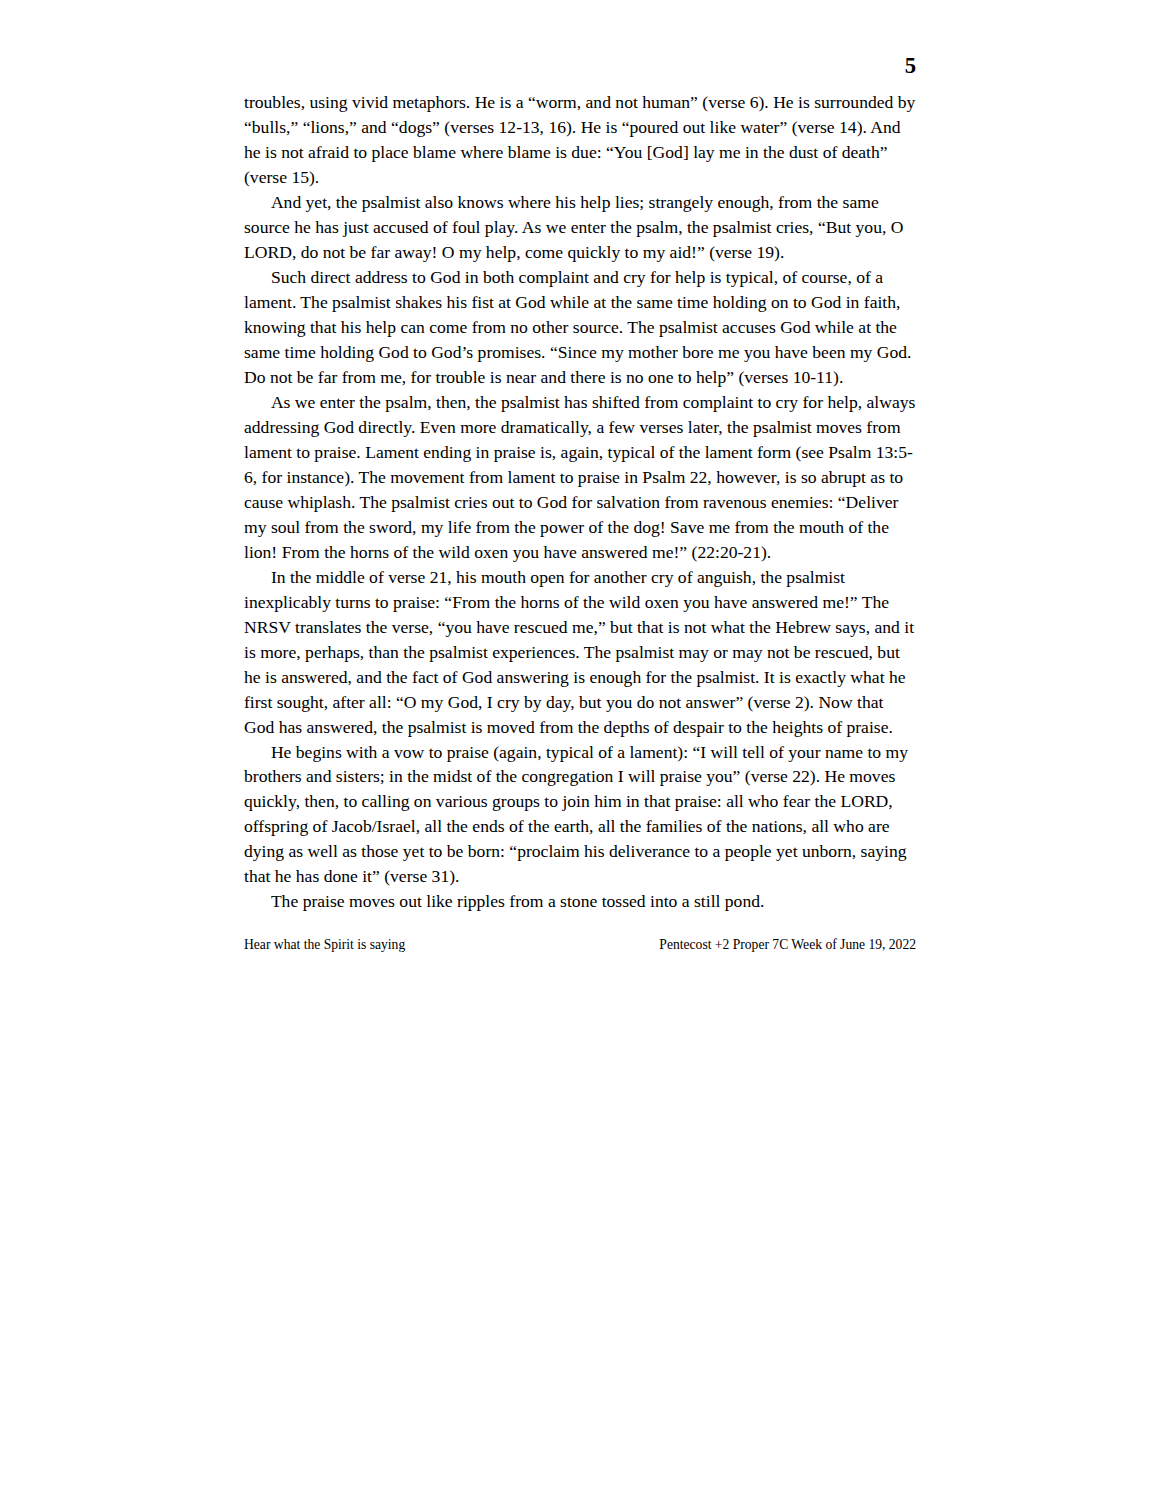5
troubles, using vivid metaphors. He is a “worm, and not human” (verse 6). He is surrounded by “bulls,” “lions,” and “dogs” (verses 12-13, 16). He is “poured out like water” (verse 14). And he is not afraid to place blame where blame is due: “You [God] lay me in the dust of death” (verse 15).
And yet, the psalmist also knows where his help lies; strangely enough, from the same source he has just accused of foul play. As we enter the psalm, the psalmist cries, “But you, O LORD, do not be far away! O my help, come quickly to my aid!” (verse 19).
Such direct address to God in both complaint and cry for help is typical, of course, of a lament. The psalmist shakes his fist at God while at the same time holding on to God in faith, knowing that his help can come from no other source. The psalmist accuses God while at the same time holding God to God’s promises. “Since my mother bore me you have been my God. Do not be far from me, for trouble is near and there is no one to help” (verses 10-11).
As we enter the psalm, then, the psalmist has shifted from complaint to cry for help, always addressing God directly. Even more dramatically, a few verses later, the psalmist moves from lament to praise. Lament ending in praise is, again, typical of the lament form (see Psalm 13:5-6, for instance). The movement from lament to praise in Psalm 22, however, is so abrupt as to cause whiplash. The psalmist cries out to God for salvation from ravenous enemies: “Deliver my soul from the sword, my life from the power of the dog! Save me from the mouth of the lion! From the horns of the wild oxen you have answered me!” (22:20-21).
In the middle of verse 21, his mouth open for another cry of anguish, the psalmist inexplicably turns to praise: “From the horns of the wild oxen you have answered me!” The NRSV translates the verse, “you have rescued me,” but that is not what the Hebrew says, and it is more, perhaps, than the psalmist experiences. The psalmist may or may not be rescued, but he is answered, and the fact of God answering is enough for the psalmist. It is exactly what he first sought, after all: “O my God, I cry by day, but you do not answer” (verse 2). Now that God has answered, the psalmist is moved from the depths of despair to the heights of praise.
He begins with a vow to praise (again, typical of a lament): “I will tell of your name to my brothers and sisters; in the midst of the congregation I will praise you” (verse 22). He moves quickly, then, to calling on various groups to join him in that praise: all who fear the LORD, offspring of Jacob/Israel, all the ends of the earth, all the families of the nations, all who are dying as well as those yet to be born: “proclaim his deliverance to a people yet unborn, saying that he has done it” (verse 31).
The praise moves out like ripples from a stone tossed into a still pond.
Hear what the Spirit is saying Pentecost +2 Proper 7C Week of June 19, 2022